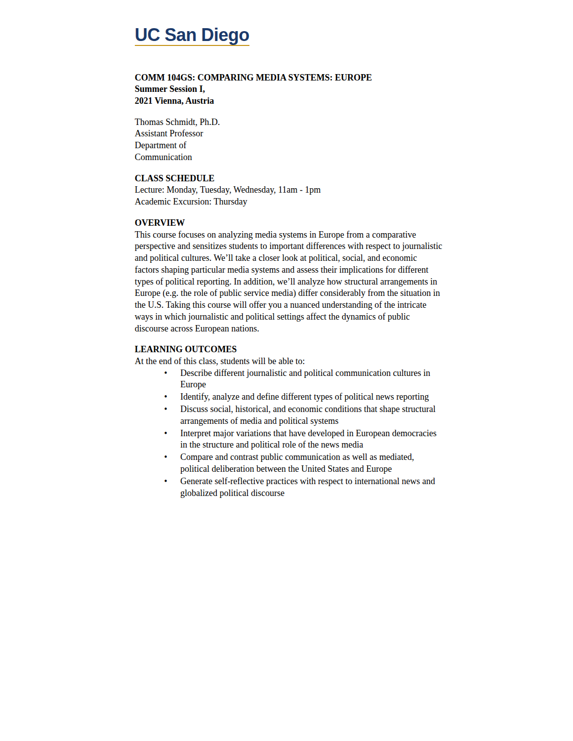UC San Diego
COMM 104GS: COMPARING MEDIA SYSTEMS: EUROPE
Summer Session I,
2021 Vienna, Austria
Thomas Schmidt, Ph.D.
Assistant Professor
Department of
Communication
CLASS SCHEDULE
Lecture: Monday, Tuesday, Wednesday, 11am - 1pm
Academic Excursion: Thursday
OVERVIEW
This course focuses on analyzing media systems in Europe from a comparative perspective and sensitizes students to important differences with respect to journalistic and political cultures. We’ll take a closer look at political, social, and economic factors shaping particular media systems and assess their implications for different types of political reporting. In addition, we’ll analyze how structural arrangements in Europe (e.g. the role of public service media) differ considerably from the situation in the U.S. Taking this course will offer you a nuanced understanding of the intricate ways in which journalistic and political settings affect the dynamics of public discourse across European nations.
LEARNING OUTCOMES
At the end of this class, students will be able to:
Describe different journalistic and political communication cultures in Europe
Identify, analyze and define different types of political news reporting
Discuss social, historical, and economic conditions that shape structural arrangements of media and political systems
Interpret major variations that have developed in European democracies in the structure and political role of the news media
Compare and contrast public communication as well as mediated, political deliberation between the United States and Europe
Generate self-reflective practices with respect to international news and globalized political discourse